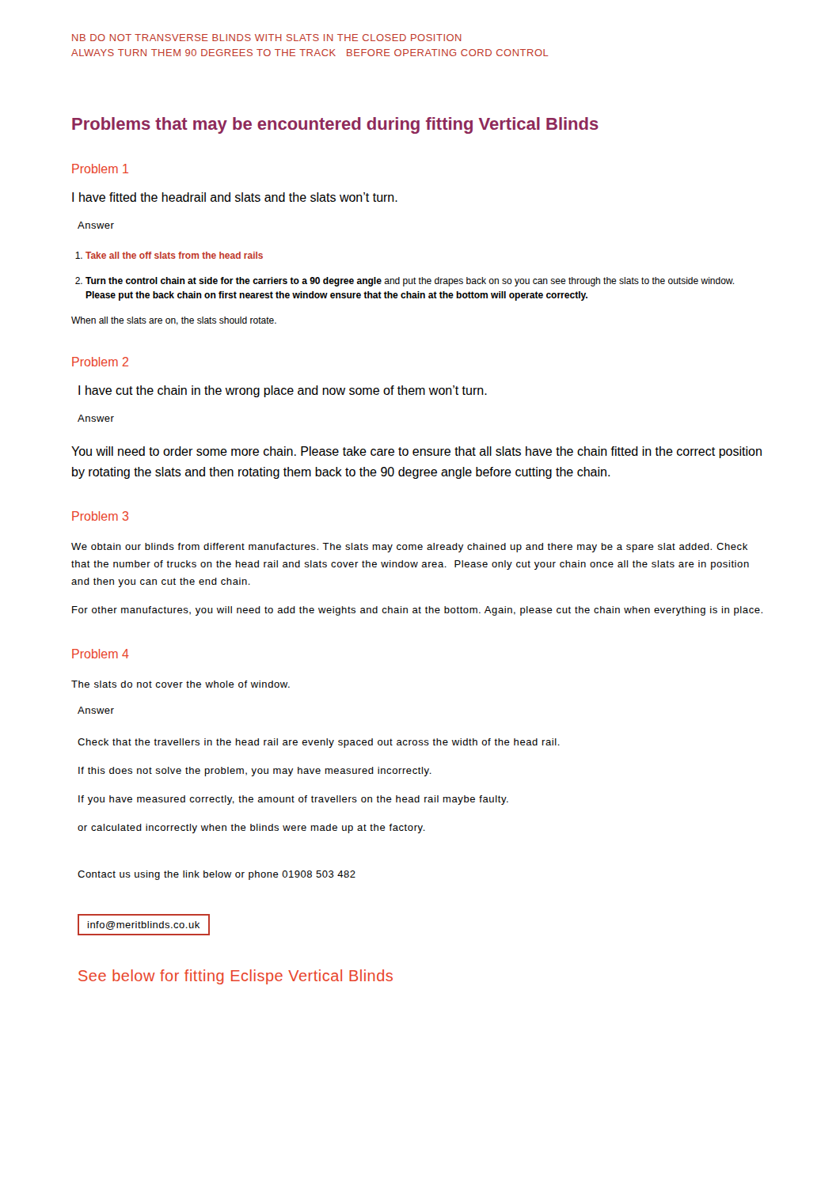NB DO NOT TRANSVERSE BLINDS WITH SLATS IN THE CLOSED POSITION
ALWAYS TURN THEM 90 DEGREES TO THE TRACK BEFORE OPERATING CORD CONTROL
Problems that may be encountered during fitting Vertical Blinds
Problem 1
I have fitted the headrail and slats and the slats won’t turn.
Answer
Take all the off slats from the head rails
Turn the control chain at side for the carriers to a 90 degree angle and put the drapes back on so you can see through the slats to the outside window. Please put the back chain on first nearest the window ensure that the chain at the bottom will operate correctly.
When all the slats are on, the slats should rotate.
Problem 2
I have cut the chain in the wrong place and now some of them won’t turn.
Answer
You will need to order some more chain. Please take care to ensure that all slats have the chain fitted in the correct position by rotating the slats and then rotating them back to the 90 degree angle before cutting the chain.
Problem 3
We obtain our blinds from different manufactures. The slats may come already chained up and there may be a spare slat added. Check that the number of trucks on the head rail and slats cover the window area. Please only cut your chain once all the slats are in position and then you can cut the end chain.
For other manufactures, you will need to add the weights and chain at the bottom. Again, please cut the chain when everything is in place.
Problem 4
The slats do not cover the whole of window.
Answer
Check that the travellers in the head rail are evenly spaced out across the width of the head rail.
If this does not solve the problem, you may have measured incorrectly.
If you have measured correctly, the amount of travellers on the head rail maybe faulty.
or calculated incorrectly when the blinds were made up at the factory.
Contact us using the link below or phone 01908 503 482
info@meritblinds.co.uk
See below for fitting Eclispe Vertical Blinds